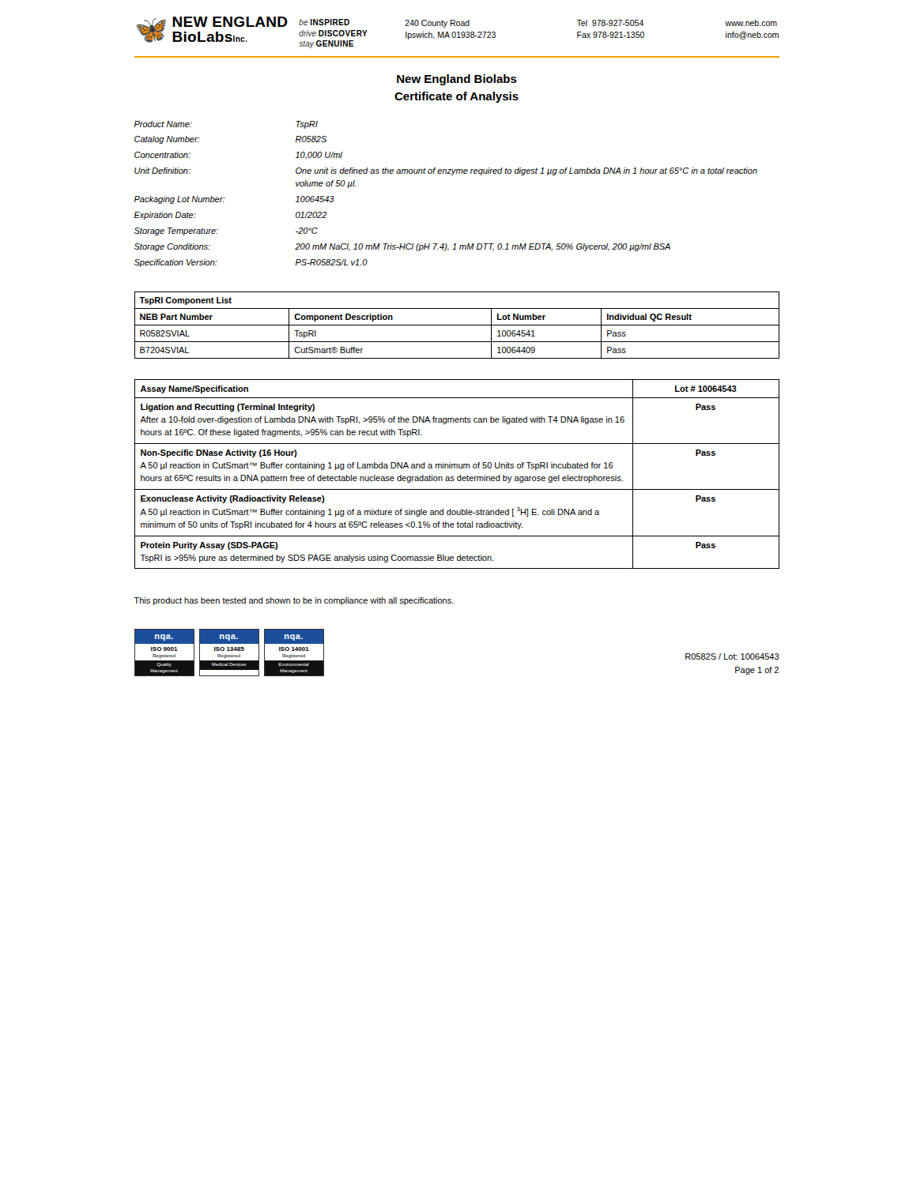🦋
NEW ENGLAND
BioLabsInc.
be INSPIRED
drive DISCOVERY
stay GENUINE
240 County Road
Ipswich, MA 01938-2723
Tel 978-927-5054
Fax 978-921-1350
www.neb.com
info@neb.com
New England Biolabs
Certificate of Analysis
| Product Name: | TspRI |
| Catalog Number: | R0582S |
| Concentration: | 10,000 U/ml |
| Unit Definition: | One unit is defined as the amount of enzyme required to digest 1 µg of Lambda DNA in 1 hour at 65°C in a total reaction volume of 50 µl. |
| Packaging Lot Number: | 10064543 |
| Expiration Date: | 01/2022 |
| Storage Temperature: | -20°C |
| Storage Conditions: | 200 mM NaCl, 10 mM Tris-HCl (pH 7.4), 1 mM DTT, 0.1 mM EDTA, 50% Glycerol, 200 µg/ml BSA |
| Specification Version: | PS-R0582S/L v1.0 |
TspRI Component List
| NEB Part Number | Component Description | Lot Number | Individual QC Result |
| --- | --- | --- | --- |
| R0582SVIAL | TspRI | 10064541 | Pass |
| B7204SVIAL | CutSmart® Buffer | 10064409 | Pass |
| Assay Name/Specification | Lot # 10064543 |
| --- | --- |
| Ligation and Recutting (Terminal Integrity) After a 10-fold over-digestion of Lambda DNA with TspRI, >95% of the DNA fragments can be ligated with T4 DNA ligase in 16 hours at 16ºC. Of these ligated fragments, >95% can be recut with TspRI. | Pass |
| Non-Specific DNase Activity (16 Hour) A 50 µl reaction in CutSmart™ Buffer containing 1 µg of Lambda DNA and a minimum of 50 Units of TspRI incubated for 16 hours at 65ºC results in a DNA pattern free of detectable nuclease degradation as determined by agarose gel electrophoresis. | Pass |
| Exonuclease Activity (Radioactivity Release) A 50 µl reaction in CutSmart™ Buffer containing 1 µg of a mixture of single and double-stranded [ 3 H] E. coli DNA and a minimum of 50 units of TspRI incubated for 4 hours at 65ºC releases <0.1% of the total radioactivity. | Pass |
| Protein Purity Assay (SDS-PAGE) TspRI is >95% pure as determined by SDS PAGE analysis using Coomassie Blue detection. | Pass |
This product has been tested and shown to be in compliance with all specifications.
nqa.
ISO 9001
Registered
Quality
Management
nqa.
ISO 13485
Registered
Medical Devices
nqa.
ISO 14001
Registered
Environmental
Management
R0582S / Lot: 10064543
Page 1 of 2